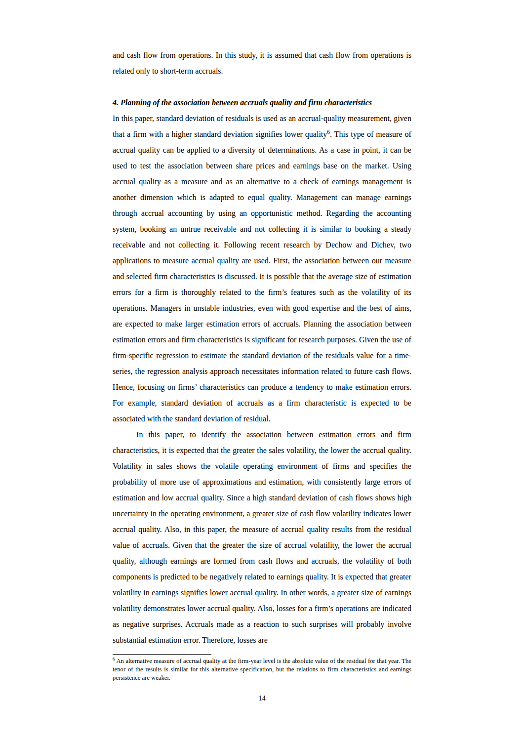and cash flow from operations. In this study, it is assumed that cash flow from operations is related only to short-term accruals.
4. Planning of the association between accruals quality and firm characteristics
In this paper, standard deviation of residuals is used as an accrual-quality measurement, given that a firm with a higher standard deviation signifies lower quality6. This type of measure of accrual quality can be applied to a diversity of determinations. As a case in point, it can be used to test the association between share prices and earnings base on the market. Using accrual quality as a measure and as an alternative to a check of earnings management is another dimension which is adapted to equal quality. Management can manage earnings through accrual accounting by using an opportunistic method. Regarding the accounting system, booking an untrue receivable and not collecting it is similar to booking a steady receivable and not collecting it. Following recent research by Dechow and Dichev, two applications to measure accrual quality are used. First, the association between our measure and selected firm characteristics is discussed. It is possible that the average size of estimation errors for a firm is thoroughly related to the firm’s features such as the volatility of its operations. Managers in unstable industries, even with good expertise and the best of aims, are expected to make larger estimation errors of accruals. Planning the association between estimation errors and firm characteristics is significant for research purposes. Given the use of firm-specific regression to estimate the standard deviation of the residuals value for a time-series, the regression analysis approach necessitates information related to future cash flows. Hence, focusing on firms’ characteristics can produce a tendency to make estimation errors. For example, standard deviation of accruals as a firm characteristic is expected to be associated with the standard deviation of residual.
In this paper, to identify the association between estimation errors and firm characteristics, it is expected that the greater the sales volatility, the lower the accrual quality. Volatility in sales shows the volatile operating environment of firms and specifies the probability of more use of approximations and estimation, with consistently large errors of estimation and low accrual quality. Since a high standard deviation of cash flows shows high uncertainty in the operating environment, a greater size of cash flow volatility indicates lower accrual quality. Also, in this paper, the measure of accrual quality results from the residual value of accruals. Given that the greater the size of accrual volatility, the lower the accrual quality, although earnings are formed from cash flows and accruals, the volatility of both components is predicted to be negatively related to earnings quality. It is expected that greater volatility in earnings signifies lower accrual quality. In other words, a greater size of earnings volatility demonstrates lower accrual quality. Also, losses for a firm’s operations are indicated as negative surprises. Accruals made as a reaction to such surprises will probably involve substantial estimation error. Therefore, losses are
6 An alternative measure of accrual quality at the firm-year level is the absolute value of the residual for that year. The tenor of the results is similar for this alternative specification, but the relations to firm characteristics and earnings persistence are weaker.
14